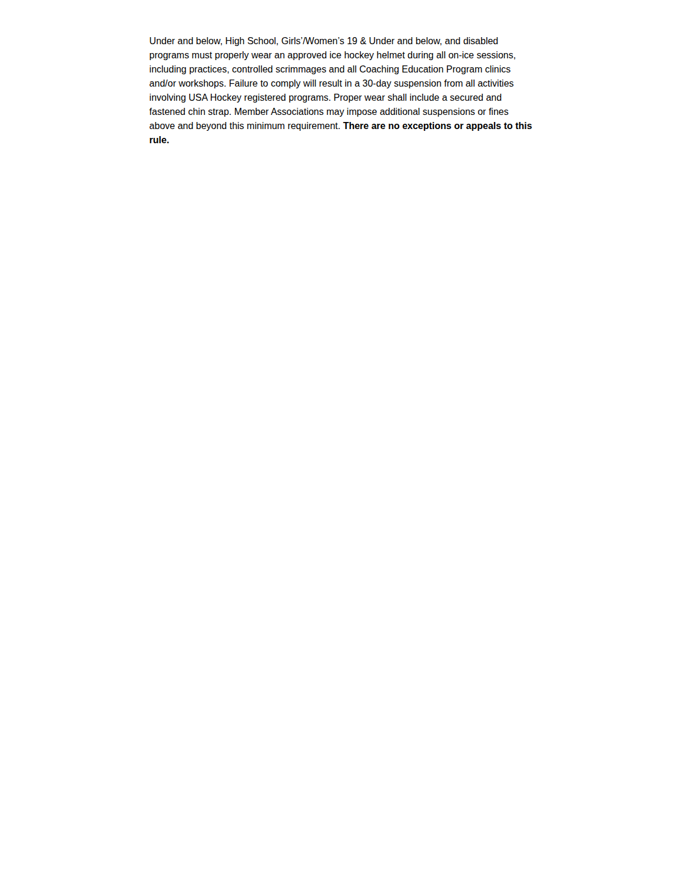Under and below, High School, Girls’/Women’s 19 & Under and below, and disabled programs must properly wear an approved ice hockey helmet during all on-ice sessions, including practices, controlled scrimmages and all Coaching Education Program clinics and/or workshops. Failure to comply will result in a 30-day suspension from all activities involving USA Hockey registered programs. Proper wear shall include a secured and fastened chin strap. Member Associations may impose additional suspensions or fines above and beyond this minimum requirement. There are no exceptions or appeals to this rule.